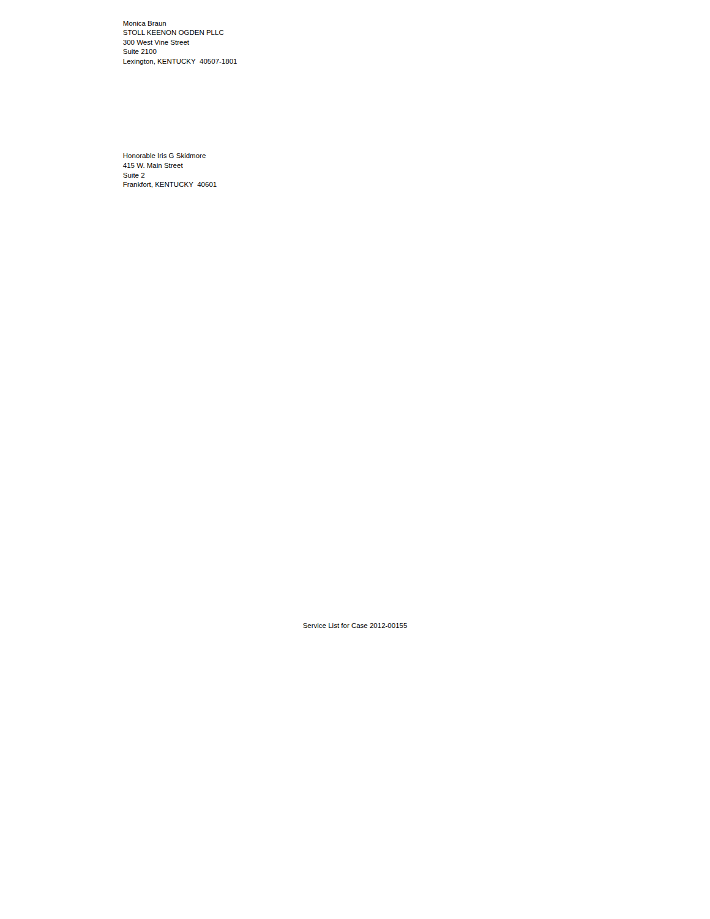Monica Braun
STOLL KEENON OGDEN PLLC
300 West Vine Street
Suite 2100
Lexington, KENTUCKY 40507-1801
Honorable Iris G Skidmore
415 W. Main Street
Suite 2
Frankfort, KENTUCKY 40601
Service List for Case 2012-00155